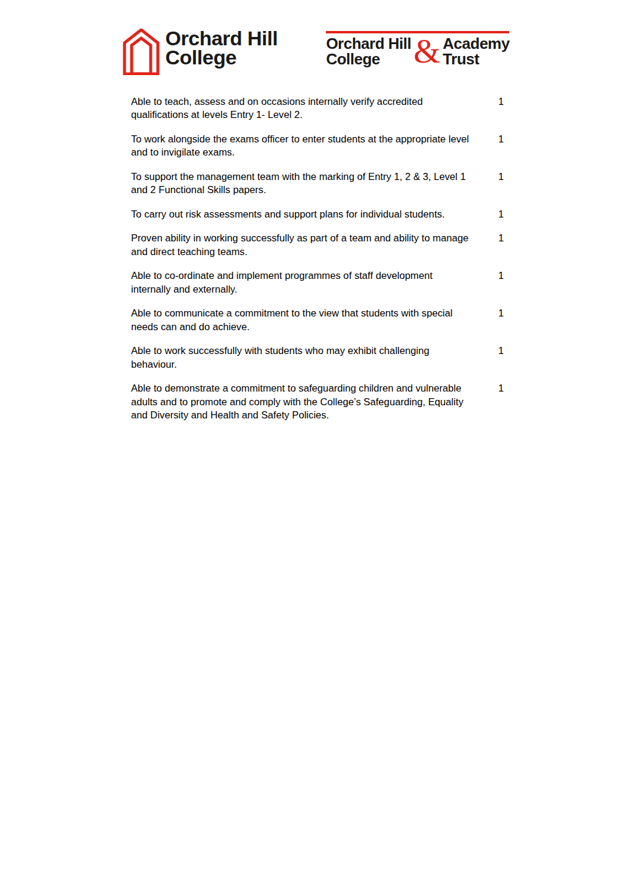Orchard HillCollege
Orchard Hill
College
&
Academy
Trust
| Able to teach, assess and on occasions internally verify accredited qualifications at levels Entry 1- Level 2. | 1 |
| To work alongside the exams officer to enter students at the appropriate level and to invigilate exams. | 1 |
| To support the management team with the marking of Entry 1, 2 & 3, Level 1 and 2 Functional Skills papers. | 1 |
| To carry out risk assessments and support plans for individual students. | 1 |
| Proven ability in working successfully as part of a team and ability to manage and direct teaching teams. | 1 |
| Able to co-ordinate and implement programmes of staff development internally and externally. | 1 |
| Able to communicate a commitment to the view that students with special needs can and do achieve. | 1 |
| Able to work successfully with students who may exhibit challenging behaviour. | 1 |
| Able to demonstrate a commitment to safeguarding children and vulnerable adults and to promote and comply with the College’s Safeguarding, Equality and Diversity and Health and Safety Policies. | 1 |